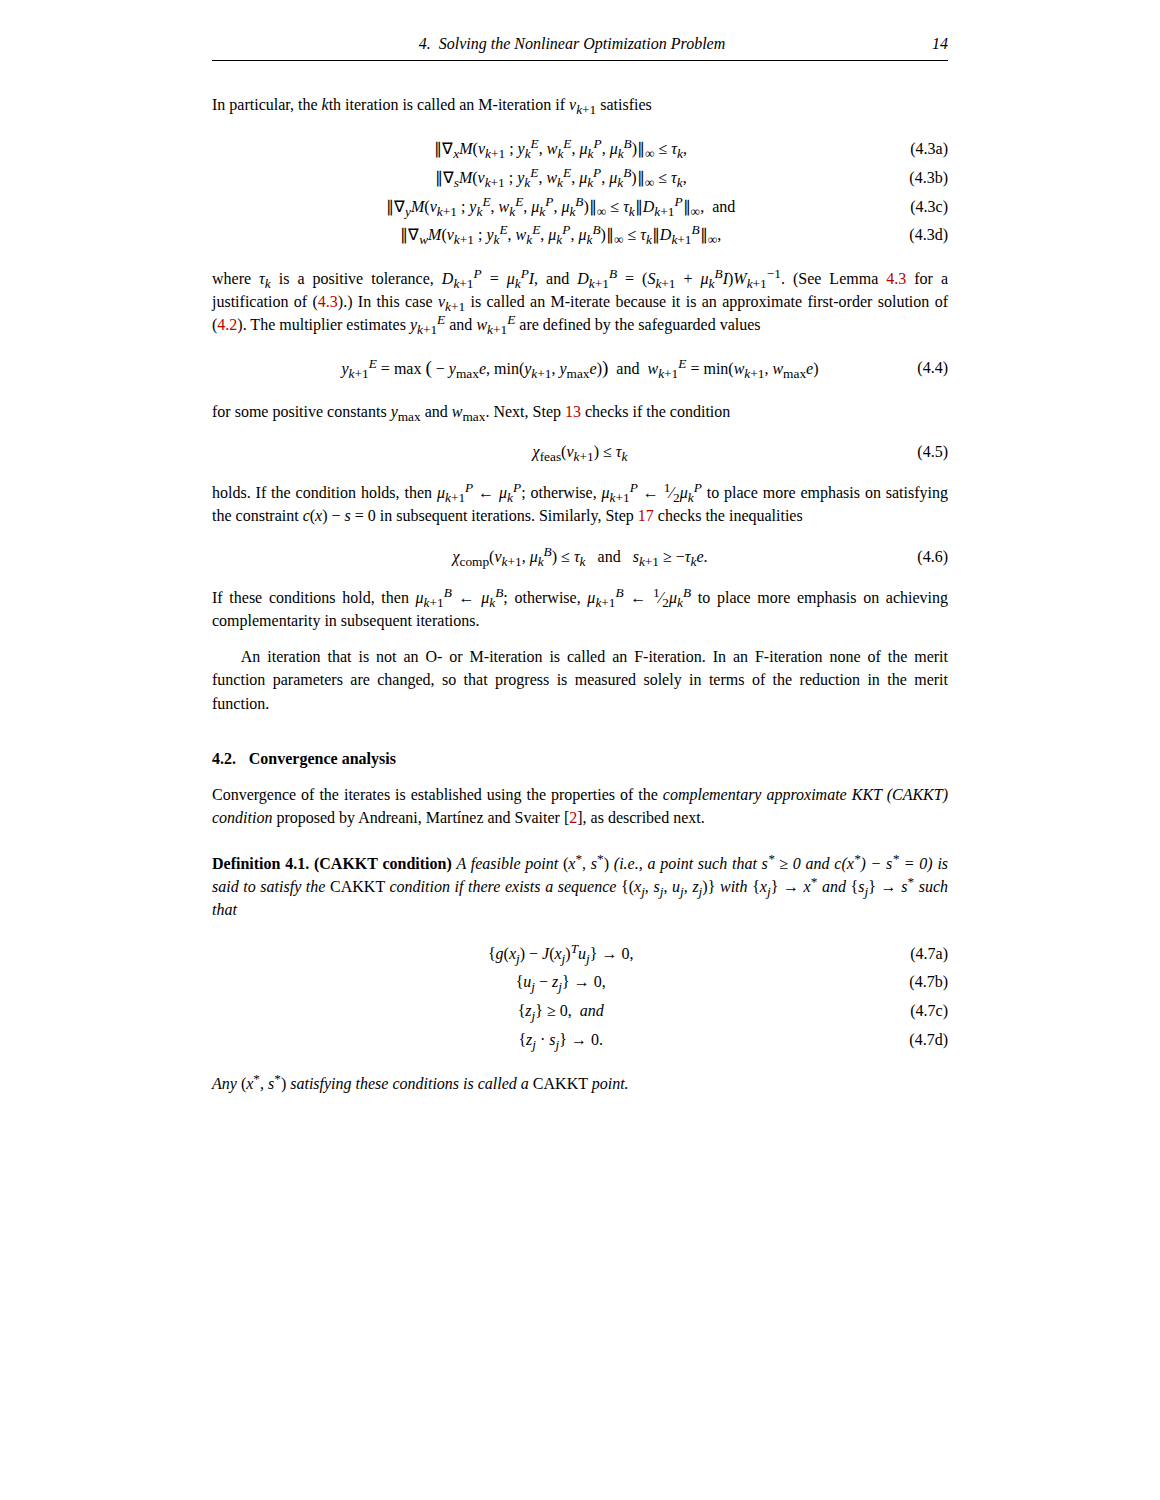4. Solving the Nonlinear Optimization Problem 14
In particular, the kth iteration is called an M-iteration if vk+1 satisfies
| ∥∇ x M ( v k +1 ; y k E , w k E , μ k P , μ k B )∥ ∞ ≤ τ k , | (4.3a) |
| ∥∇ s M ( v k +1 ; y k E , w k E , μ k P , μ k B )∥ ∞ ≤ τ k , | (4.3b) |
| ∥∇ y M ( v k +1 ; y k E , w k E , μ k P , μ k B )∥ ∞ ≤ τ k ∥ D k +1 P ∥ ∞ , and | (4.3c) |
| ∥∇ w M ( v k +1 ; y k E , w k E , μ k P , μ k B )∥ ∞ ≤ τ k ∥ D k +1 B ∥ ∞ , | (4.3d) |
where τk is a positive tolerance, Dk+1P = μkPI, and Dk+1B = (Sk+1 + μkBI)Wk+1−1. (See Lemma 4.3 for a justification of (4.3).) In this case vk+1 is called an M-iterate because it is an approximate first-order solution of (4.2). The multiplier estimates yk+1E and wk+1E are defined by the safeguarded values
yk+1E = max ( − ymaxe, min(yk+1, ymaxe)) and wk+1E = min(wk+1, wmaxe) (4.4)
for some positive constants ymax and wmax. Next, Step 13 checks if the condition
χfeas(vk+1) ≤ τk (4.5)
holds. If the condition holds, then μk+1P ← μkP; otherwise, μk+1P ← 1⁄2μkP to place more emphasis on satisfying the constraint c(x) − s = 0 in subsequent iterations. Similarly, Step 17 checks the inequalities
χcomp(vk+1, μkB) ≤ τk and sk+1 ≥ −τke. (4.6)
If these conditions hold, then μk+1B ← μkB; otherwise, μk+1B ← 1⁄2μkB to place more emphasis on achieving complementarity in subsequent iterations.
An iteration that is not an O- or M-iteration is called an F-iteration. In an F-iteration none of the merit function parameters are changed, so that progress is measured solely in terms of the reduction in the merit function.
4.2. Convergence analysis
Convergence of the iterates is established using the properties of the complementary approximate KKT (CAKKT) condition proposed by Andreani, Martínez and Svaiter [2], as described next.
Definition 4.1. (CAKKT condition) A feasible point (x*, s*) (i.e., a point such that s* ≥ 0 and c(x*) − s* = 0) is said to satisfy the CAKKT condition if there exists a sequence {(xj, sj, uj, zj)} with {xj} → x* and {sj} → s* such that
| { g ( x j ) − J ( x j ) T u j } → 0, | (4.7a) |
| { u j − z j } → 0, | (4.7b) |
| { z j } ≥ 0, and | (4.7c) |
| { z j · s j } → 0. | (4.7d) |
Any (x*, s*) satisfying these conditions is called a CAKKT point.